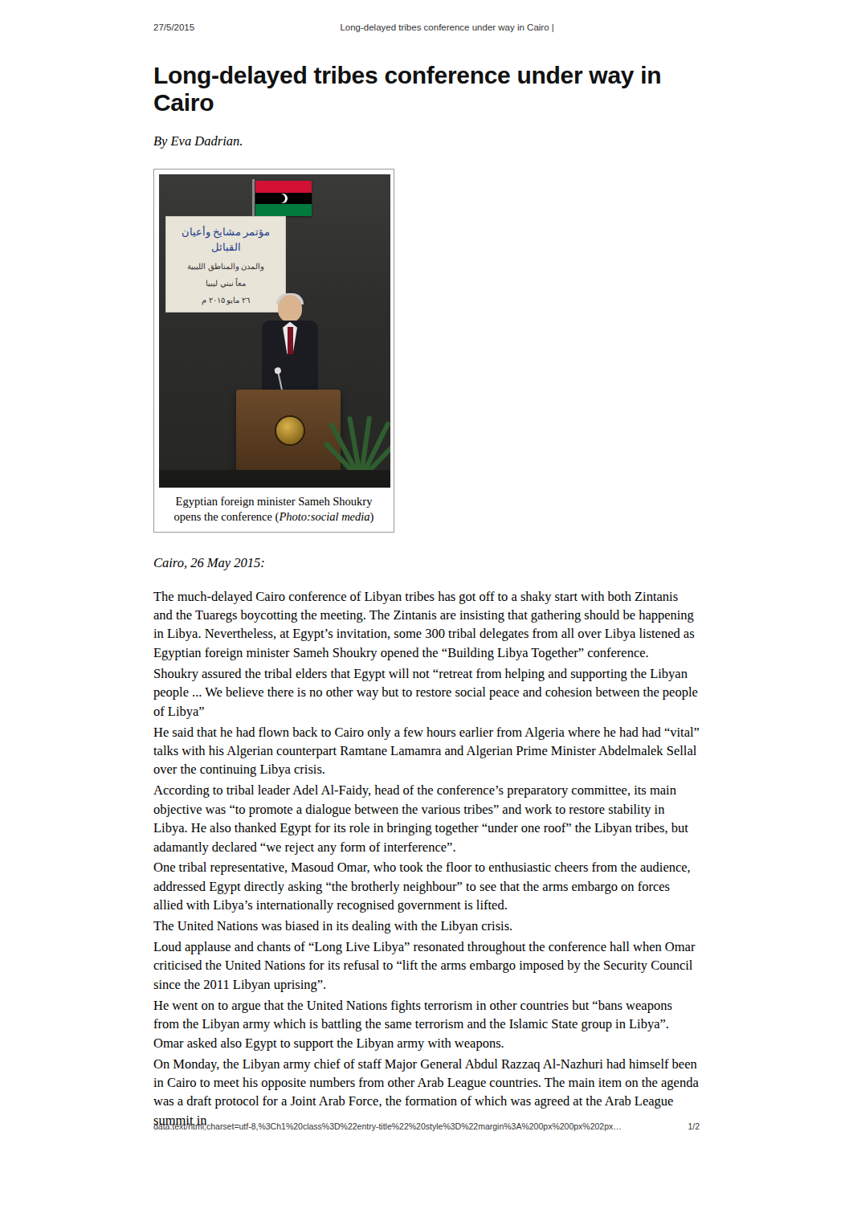27/5/2015 Long-delayed tribes conference under way in Cairo |
Long-delayed tribes conference under way in Cairo
By Eva Dadrian.
مؤتمر مشايخ وأعيان القبائل والمدن والمناطق الليبية معاً نبني ليبيا ٢٦ مايو ٢٠١٥ م
Egyptian foreign minister Sameh Shoukry opens the conference (Photo:social media)
Cairo, 26 May 2015:
The much-delayed Cairo conference of Libyan tribes has got off to a shaky start with both Zintanis and the Tuaregs boycotting the meeting. The Zintanis are insisting that gathering should be happening in Libya. Nevertheless, at Egypt’s invitation, some 300 tribal delegates from all over Libya listened as Egyptian foreign minister Sameh Shoukry opened the “Building Libya Together” conference.
Shoukry assured the tribal elders that Egypt will not “retreat from helping and supporting the Libyan people ... We believe there is no other way but to restore social peace and cohesion between the people of Libya”
He said that he had flown back to Cairo only a few hours earlier from Algeria where he had had “vital” talks with his Algerian counterpart Ramtane Lamamra and Algerian Prime Minister Abdelmalek Sellal over the continuing Libya crisis.
According to tribal leader Adel Al-Faidy, head of the conference’s preparatory committee, its main objective was “to promote a dialogue between the various tribes” and work to restore stability in Libya. He also thanked Egypt for its role in bringing together “under one roof” the Libyan tribes, but adamantly declared “we reject any form of interference”.
One tribal representative, Masoud Omar, who took the floor to enthusiastic cheers from the audience, addressed Egypt directly asking “the brotherly neighbour” to see that the arms embargo on forces allied with Libya’s internationally recognised government is lifted.
The United Nations was biased in its dealing with the Libyan crisis.
Loud applause and chants of “Long Live Libya” resonated throughout the conference hall when Omar criticised the United Nations for its refusal to “lift the arms embargo imposed by the Security Council since the 2011 Libyan uprising”.
He went on to argue that the United Nations fights terrorism in other countries but “bans weapons from the Libyan army which is battling the same terrorism and the Islamic State group in Libya”. Omar asked also Egypt to support the Libyan army with weapons.
On Monday, the Libyan army chief of staff Major General Abdul Razzaq Al-Nazhuri had himself been in Cairo to meet his opposite numbers from other Arab League countries. The main item on the agenda was a draft protocol for a Joint Arab Force, the formation of which was agreed at the Arab League summit in
data:text/html;charset=utf-8,%3Ch1%20class%3D%22entry-title%22%20style%3D%22margin%3A%200px%200px%202px%3B%20padding%3A%207px%2… 1/2